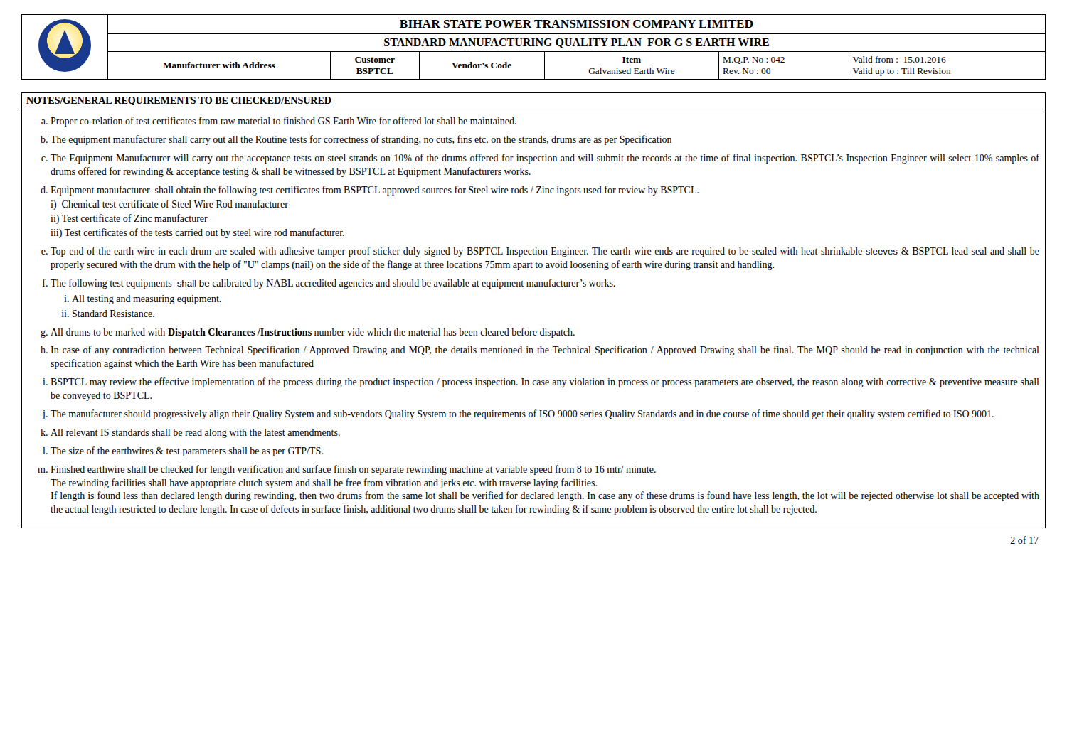| | BIHAR STATE POWER TRANSMISSION COMPANY LIMITED |
| STANDARD MANUFACTURING QUALITY PLAN FOR G S EARTH WIRE |
| Manufacturer with Address | Customer BSPTCL | Vendor’s Code | Item Galvanised Earth Wire | M.Q.P. No : 042 Rev. No : 00 | Valid from : 15.01.2016 Valid up to : Till Revision |
NOTES/GENERAL REQUIREMENTS TO BE CHECKED/ENSURED
Proper co-relation of test certificates from raw material to finished GS Earth Wire for offered lot shall be maintained.
The equipment manufacturer shall carry out all the Routine tests for correctness of stranding, no cuts, fins etc. on the strands, drums are as per Specification
The Equipment Manufacturer will carry out the acceptance tests on steel strands on 10% of the drums offered for inspection and will submit the records at the time of final inspection. BSPTCL’s Inspection Engineer will select 10% samples of drums offered for rewinding & acceptance testing & shall be witnessed by BSPTCL at Equipment Manufacturers works.
Equipment manufacturer shall obtain the following test certificates from BSPTCL approved sources for Steel wire rods / Zinc ingots used for review by BSPTCL.
i) Chemical test certificate of Steel Wire Rod manufacturer
ii) Test certificate of Zinc manufacturer
iii) Test certificates of the tests carried out by steel wire rod manufacturer.
Top end of the earth wire in each drum are sealed with adhesive tamper proof sticker duly signed by BSPTCL Inspection Engineer. The earth wire ends are required to be sealed with heat shrinkable sleeves & BSPTCL lead seal and shall be properly secured with the drum with the help of "U" clamps (nail) on the side of the flange at three locations 75mm apart to avoid loosening of earth wire during transit and handling.
The following test equipments shall be calibrated by NABL accredited agencies and should be available at equipment manufacturer’s works.
All testing and measuring equipment.
Standard Resistance.
All drums to be marked with Dispatch Clearances /Instructions number vide which the material has been cleared before dispatch.
In case of any contradiction between Technical Specification / Approved Drawing and MQP, the details mentioned in the Technical Specification / Approved Drawing shall be final. The MQP should be read in conjunction with the technical specification against which the Earth Wire has been manufactured
BSPTCL may review the effective implementation of the process during the product inspection / process inspection. In case any violation in process or process parameters are observed, the reason along with corrective & preventive measure shall be conveyed to BSPTCL.
The manufacturer should progressively align their Quality System and sub-vendors Quality System to the requirements of ISO 9000 series Quality Standards and in due course of time should get their quality system certified to ISO 9001.
All relevant IS standards shall be read along with the latest amendments.
The size of the earthwires & test parameters shall be as per GTP/TS.
Finished earthwire shall be checked for length verification and surface finish on separate rewinding machine at variable speed from 8 to 16 mtr/ minute.
The rewinding facilities shall have appropriate clutch system and shall be free from vibration and jerks etc. with traverse laying facilities.
If length is found less than declared length during rewinding, then two drums from the same lot shall be verified for declared length. In case any of these drums is found have less length, the lot will be rejected otherwise lot shall be accepted with the actual length restricted to declare length. In case of defects in surface finish, additional two drums shall be taken for rewinding & if same problem is observed the entire lot shall be rejected.
2 of 17